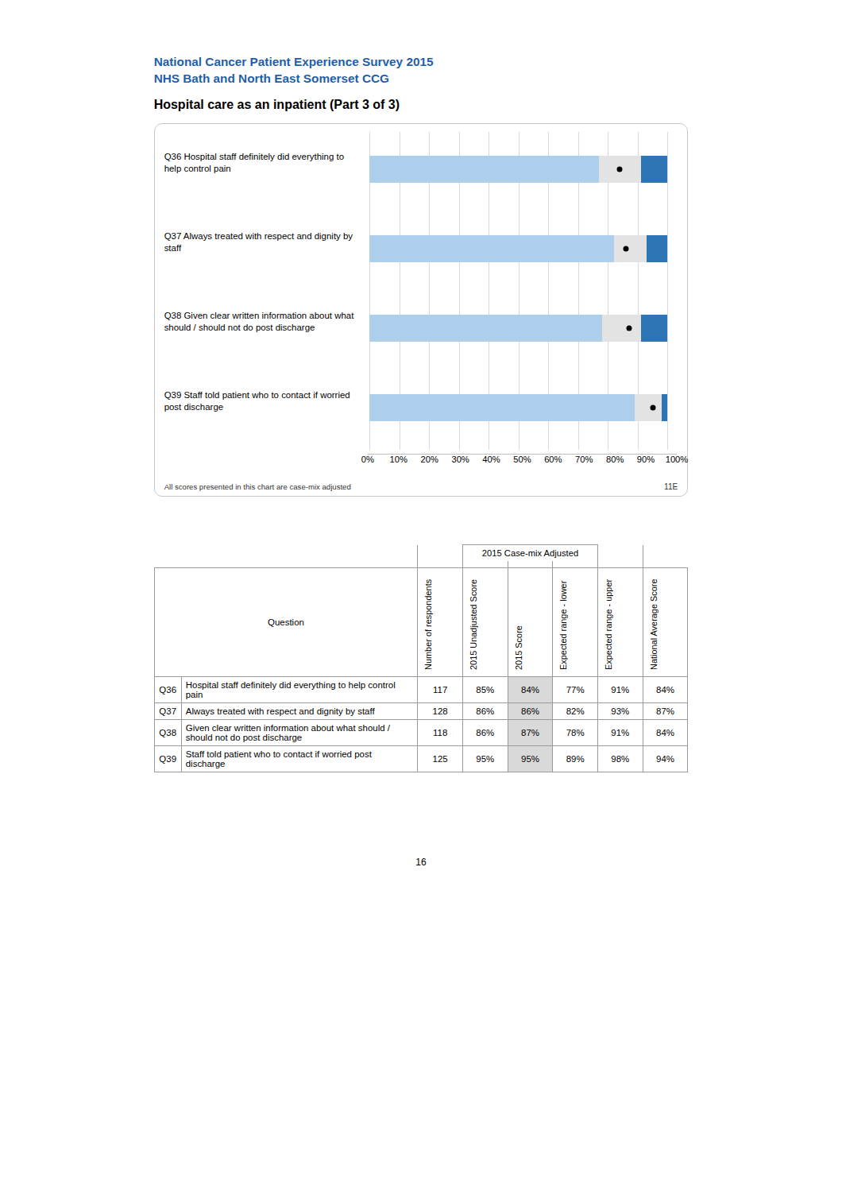National Cancer Patient Experience Survey 2015
NHS Bath and North East Somerset CCG
Hospital care as an inpatient (Part 3 of 3)
Q36 Hospital staff definitely did everything to help control pain
Q37 Always treated with respect and dignity by staff
Q38 Given clear written information about what should / should not do post discharge
Q39 Staff told patient who to contact if worried post discharge
0% 10% 20% 30% 40% 50% 60% 70% 80% 90% 100%
All scores presented in this chart are case-mix adjusted
11E
| | | 2015 Case-mix Adjusted | |
| --- | --- | --- | --- |
| Question | Number of respondents | 2015 Unadjusted Score | 2015 Score | Expected range - lower | Expected range - upper | National Average Score |
| Q36 | Hospital staff definitely did everything to help control pain | 117 | 85% | 84% | 77% | 91% | 84% |
| Q37 | Always treated with respect and dignity by staff | 128 | 86% | 86% | 82% | 93% | 87% |
| Q38 | Given clear written information about what should / should not do post discharge | 118 | 86% | 87% | 78% | 91% | 84% |
| Q39 | Staff told patient who to contact if worried post discharge | 125 | 95% | 95% | 89% | 98% | 94% |
16